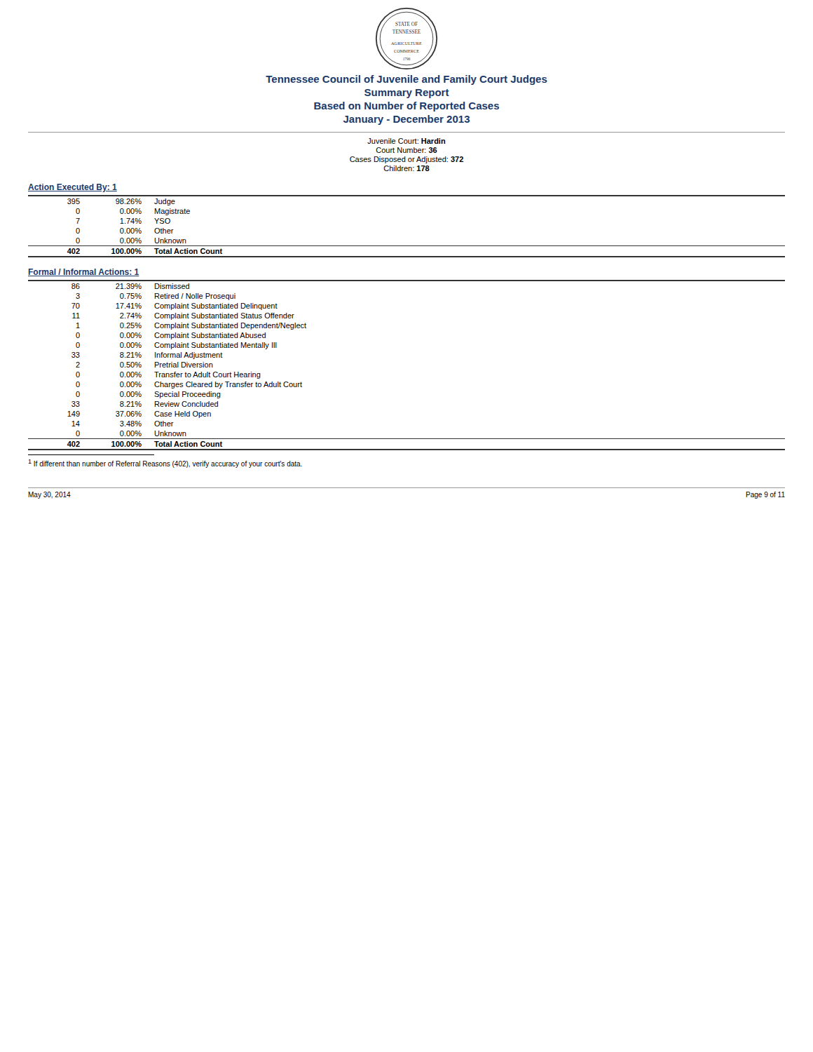Tennessee Council of Juvenile and Family Court Judges
Summary Report
Based on Number of Reported Cases
January - December 2013
Juvenile Court: Hardin
Court Number: 36
Cases Disposed or Adjusted: 372
Children: 178
Action Executed By: 1
| 395 | 98.26% | Judge |
| 0 | 0.00% | Magistrate |
| 7 | 1.74% | YSO |
| 0 | 0.00% | Other |
| 0 | 0.00% | Unknown |
| 402 | 100.00% | Total Action Count |
Formal / Informal Actions: 1
| 86 | 21.39% | Dismissed |
| 3 | 0.75% | Retired / Nolle Prosequi |
| 70 | 17.41% | Complaint Substantiated Delinquent |
| 11 | 2.74% | Complaint Substantiated Status Offender |
| 1 | 0.25% | Complaint Substantiated Dependent/Neglect |
| 0 | 0.00% | Complaint Substantiated Abused |
| 0 | 0.00% | Complaint Substantiated Mentally Ill |
| 33 | 8.21% | Informal Adjustment |
| 2 | 0.50% | Pretrial Diversion |
| 0 | 0.00% | Transfer to Adult Court Hearing |
| 0 | 0.00% | Charges Cleared by Transfer to Adult Court |
| 0 | 0.00% | Special Proceeding |
| 33 | 8.21% | Review Concluded |
| 149 | 37.06% | Case Held Open |
| 14 | 3.48% | Other |
| 0 | 0.00% | Unknown |
| 402 | 100.00% | Total Action Count |
1 If different than number of Referral Reasons (402), verify accuracy of your court's data.
May 30, 2014 Page 9 of 11